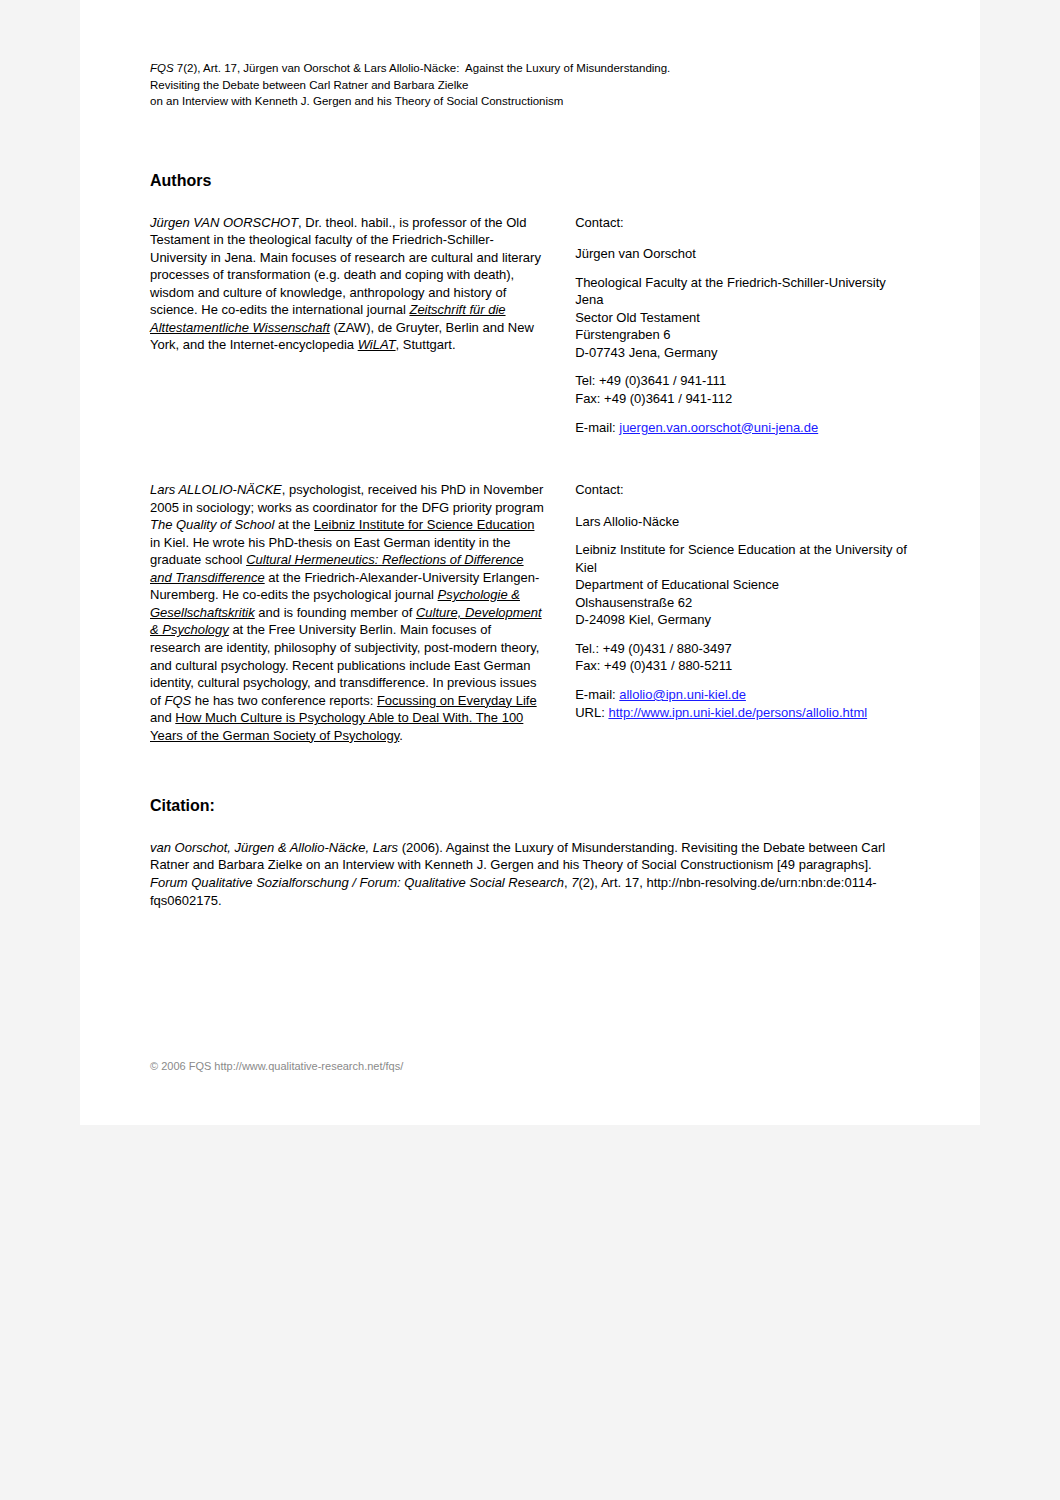FQS 7(2), Art. 17, Jürgen van Oorschot & Lars Allolio-Näcke: Against the Luxury of Misunderstanding.
Revisiting the Debate between Carl Ratner and Barbara Zielke
on an Interview with Kenneth J. Gergen and his Theory of Social Constructionism
Authors
Jürgen VAN OORSCHOT, Dr. theol. habil., is professor of the Old Testament in the theological faculty of the Friedrich-Schiller-University in Jena. Main focuses of research are cultural and literary processes of transformation (e.g. death and coping with death), wisdom and culture of knowledge, anthropology and history of science. He co-edits the international journal Zeitschrift für die Alttestamentliche Wissenschaft (ZAW), de Gruyter, Berlin and New York, and the Internet-encyclopedia WiLAT, Stuttgart.
Contact:
Jürgen van Oorschot
Theological Faculty at the Friedrich-Schiller-University Jena
Sector Old Testament
Fürstengraben 6
D-07743 Jena, Germany
Tel: +49 (0)3641 / 941-111
Fax: +49 (0)3641 / 941-112
E-mail: juergen.van.oorschot@uni-jena.de
Lars ALLOLIO-NÄCKE, psychologist, received his PhD in November 2005 in sociology; works as coordinator for the DFG priority program The Quality of School at the Leibniz Institute for Science Education in Kiel. He wrote his PhD-thesis on East German identity in the graduate school Cultural Hermeneutics: Reflections of Difference and Transdifference at the Friedrich-Alexander-University Erlangen-Nuremberg. He co-edits the psychological journal Psychologie & Gesellschaftskritik and is founding member of Culture, Development & Psychology at the Free University Berlin. Main focuses of research are identity, philosophy of subjectivity, post-modern theory, and cultural psychology. Recent publications include East German identity, cultural psychology, and transdifference. In previous issues of FQS he has two conference reports: Focussing on Everyday Life and How Much Culture is Psychology Able to Deal With. The 100 Years of the German Society of Psychology.
Contact:
Lars Allolio-Näcke
Leibniz Institute for Science Education at the University of Kiel
Department of Educational Science
Olshausenstraße 62
D-24098 Kiel, Germany
Tel.: +49 (0)431 / 880-3497
Fax: +49 (0)431 / 880-5211
E-mail: allolio@ipn.uni-kiel.de
URL: http://www.ipn.uni-kiel.de/persons/allolio.html
Citation:
van Oorschot, Jürgen & Allolio-Näcke, Lars (2006). Against the Luxury of Misunderstanding. Revisiting the Debate between Carl Ratner and Barbara Zielke on an Interview with Kenneth J. Gergen and his Theory of Social Constructionism [49 paragraphs]. Forum Qualitative Sozialforschung / Forum: Qualitative Social Research, 7(2), Art. 17, http://nbn-resolving.de/urn:nbn:de:0114-fqs0602175.
© 2006 FQS http://www.qualitative-research.net/fqs/